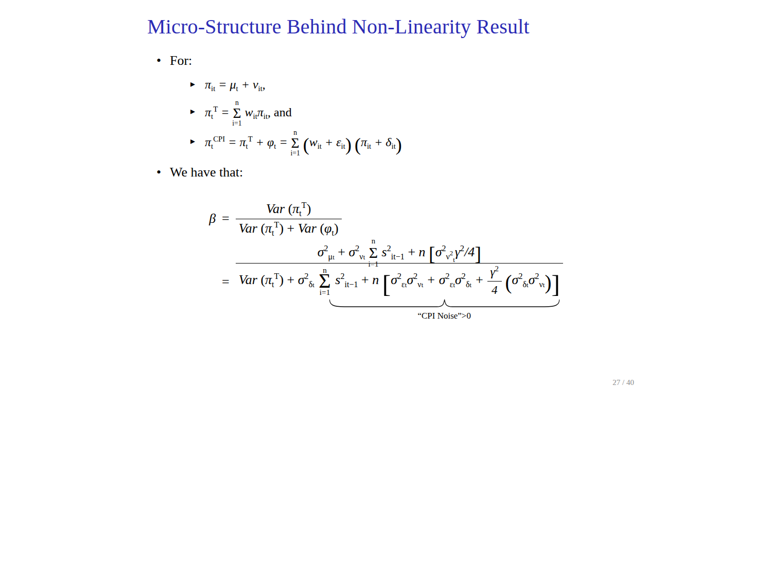Micro-Structure Behind Non-Linearity Result
For:
πit = μt + νit,
πtT = Σni=1 witπit, and
πtCPI = πtT + φt = Σni=1 (wit + εit) (πit + δit)
We have that:
| β | = | Var ( π t T ) Var ( π t T ) + Var ( φ t ) |
| | = | σ 2 μ t + σ 2 ν t Σ n i=1 s 2 it−1 + n [ σ 2 ν 2 t γ 2 /4 ] Var ( π t T ) + σ 2 δ t Σ n i=1 s 2 it−1 + n [ σ 2 ε t σ 2 ν t + σ 2 ε t σ 2 δ t + γ 2 4 ( σ 2 δ t σ 2 ν t ) ] “CPI Noise”>0 |
27 / 40